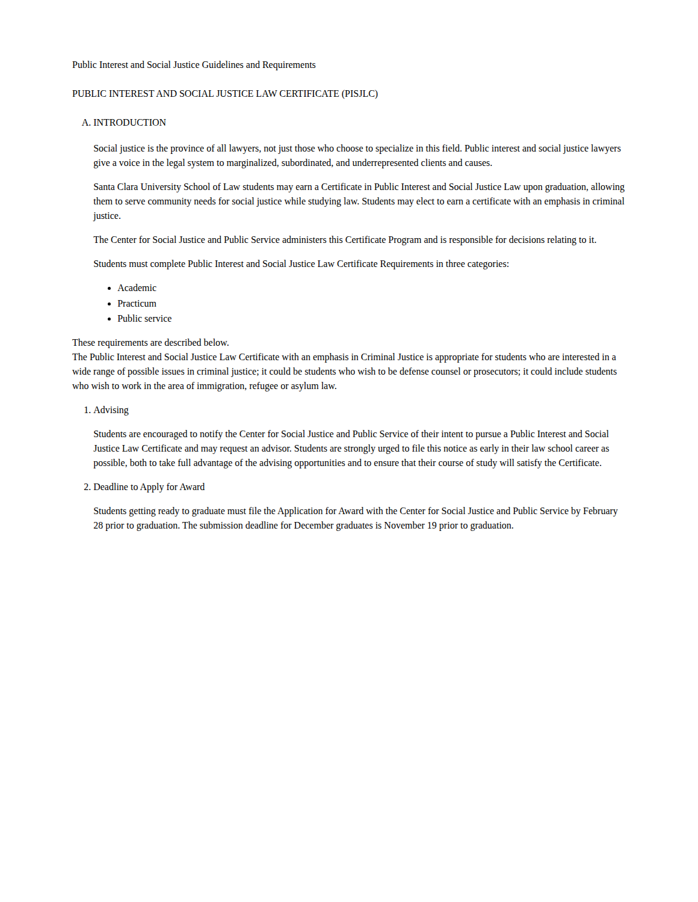Public Interest and Social Justice Guidelines and Requirements
PUBLIC INTEREST AND SOCIAL JUSTICE LAW CERTIFICATE (PISJLC)
INTRODUCTION
Social justice is the province of all lawyers, not just those who choose to specialize in this field. Public interest and social justice lawyers give a voice in the legal system to marginalized, subordinated, and underrepresented clients and causes.
Santa Clara University School of Law students may earn a Certificate in Public Interest and Social Justice Law upon graduation, allowing them to serve community needs for social justice while studying law. Students may elect to earn a certificate with an emphasis in criminal justice.
The Center for Social Justice and Public Service administers this Certificate Program and is responsible for decisions relating to it.
Students must complete Public Interest and Social Justice Law Certificate Requirements in three categories:
Academic
Practicum
Public service
These requirements are described below.
The Public Interest and Social Justice Law Certificate with an emphasis in Criminal Justice is appropriate for students who are interested in a wide range of possible issues in criminal justice; it could be students who wish to be defense counsel or prosecutors; it could include students who wish to work in the area of immigration, refugee or asylum law.
Advising
Students are encouraged to notify the Center for Social Justice and Public Service of their intent to pursue a Public Interest and Social Justice Law Certificate and may request an advisor. Students are strongly urged to file this notice as early in their law school career as possible, both to take full advantage of the advising opportunities and to ensure that their course of study will satisfy the Certificate.
Deadline to Apply for Award
Students getting ready to graduate must file the Application for Award with the Center for Social Justice and Public Service by February 28 prior to graduation. The submission deadline for December graduates is November 19 prior to graduation.